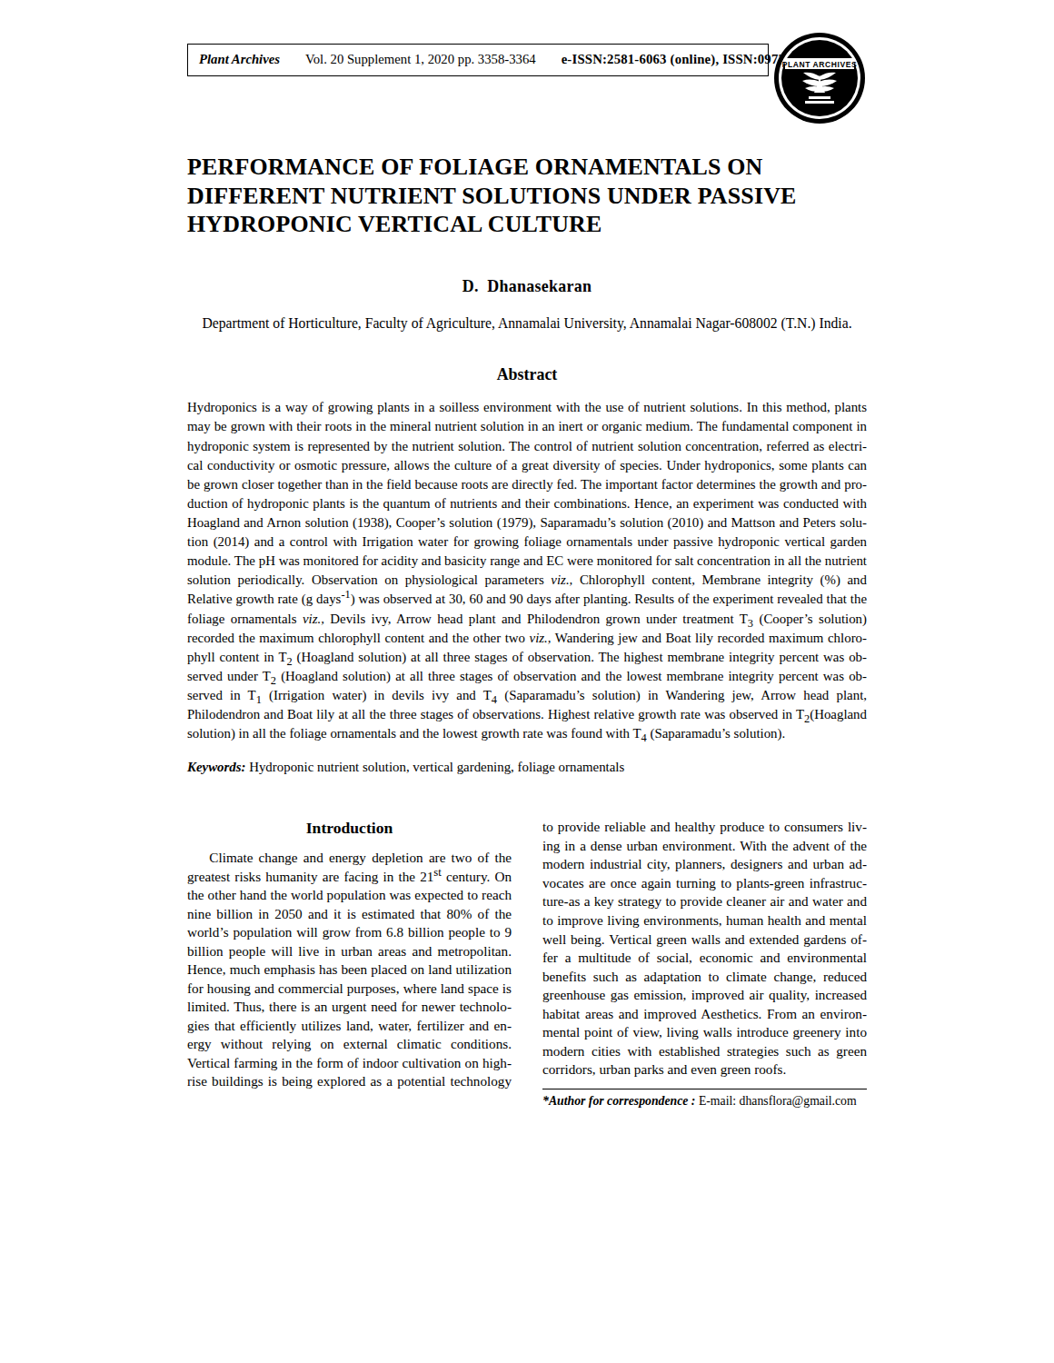Plant Archives Vol. 20 Supplement 1, 2020 pp. 3358-3364 e-ISSN:2581-6063 (online), ISSN:0972-5210
PLANT ARCHIVES
PERFORMANCE OF FOLIAGE ORNAMENTALS ON DIFFERENT NUTRIENT SOLUTIONS UNDER PASSIVE HYDROPONIC VERTICAL CULTURE
D. Dhanasekaran
Department of Horticulture, Faculty of Agriculture, Annamalai University, Annamalai Nagar-608002 (T.N.) India.
Abstract
Hydroponics is a way of growing plants in a soilless environment with the use of nutrient solutions. In this method, plants may be grown with their roots in the mineral nutrient solution in an inert or organic medium. The fundamental component in hydroponic system is represented by the nutrient solution. The control of nutrient solution concentration, referred as electrical conductivity or osmotic pressure, allows the culture of a great diversity of species. Under hydroponics, some plants can be grown closer together than in the field because roots are directly fed. The important factor determines the growth and production of hydroponic plants is the quantum of nutrients and their combinations. Hence, an experiment was conducted with Hoagland and Arnon solution (1938), Cooper’s solution (1979), Saparamadu’s solution (2010) and Mattson and Peters solution (2014) and a control with Irrigation water for growing foliage ornamentals under passive hydroponic vertical garden module. The pH was monitored for acidity and basicity range and EC were monitored for salt concentration in all the nutrient solution periodically. Observation on physiological parameters viz., Chlorophyll content, Membrane integrity (%) and Relative growth rate (g days-1) was observed at 30, 60 and 90 days after planting. Results of the experiment revealed that the foliage ornamentals viz., Devils ivy, Arrow head plant and Philodendron grown under treatment T3 (Cooper’s solution) recorded the maximum chlorophyll content and the other two viz., Wandering jew and Boat lily recorded maximum chlorophyll content in T2 (Hoagland solution) at all three stages of observation. The highest membrane integrity percent was observed under T2 (Hoagland solution) at all three stages of observation and the lowest membrane integrity percent was observed in T1 (Irrigation water) in devils ivy and T4 (Saparamadu’s solution) in Wandering jew, Arrow head plant, Philodendron and Boat lily at all the three stages of observations. Highest relative growth rate was observed in T2(Hoagland solution) in all the foliage ornamentals and the lowest growth rate was found with T4 (Saparamadu’s solution).
Keywords: Hydroponic nutrient solution, vertical gardening, foliage ornamentals
Introduction
Climate change and energy depletion are two of the greatest risks humanity are facing in the 21st century. On the other hand the world population was expected to reach nine billion in 2050 and it is estimated that 80% of the world’s population will grow from 6.8 billion people to 9 billion people will live in urban areas and metropolitan. Hence, much emphasis has been placed on land utilization for housing and commercial purposes, where land space is limited. Thus, there is an urgent need for newer technologies that efficiently utilizes land, water, fertilizer and energy without relying on external climatic conditions. Vertical farming in the form of indoor cultivation on high-rise buildings is being explored as a potential technology to provide reliable and healthy produce to consumers living in a dense urban environment. With the advent of the modern industrial city, planners, designers and urban advocates are once again turning to plants-green infrastructure-as a key strategy to provide cleaner air and water and to improve living environments, human health and mental well being. Vertical green walls and extended gardens offer a multitude of social, economic and environmental benefits such as adaptation to climate change, reduced greenhouse gas emission, improved air quality, increased habitat areas and improved Aesthetics. From an environmental point of view, living walls introduce greenery into modern cities with established strategies such as green corridors, urban parks and even green roofs.
*Author for correspondence : E-mail: dhansflora@gmail.com